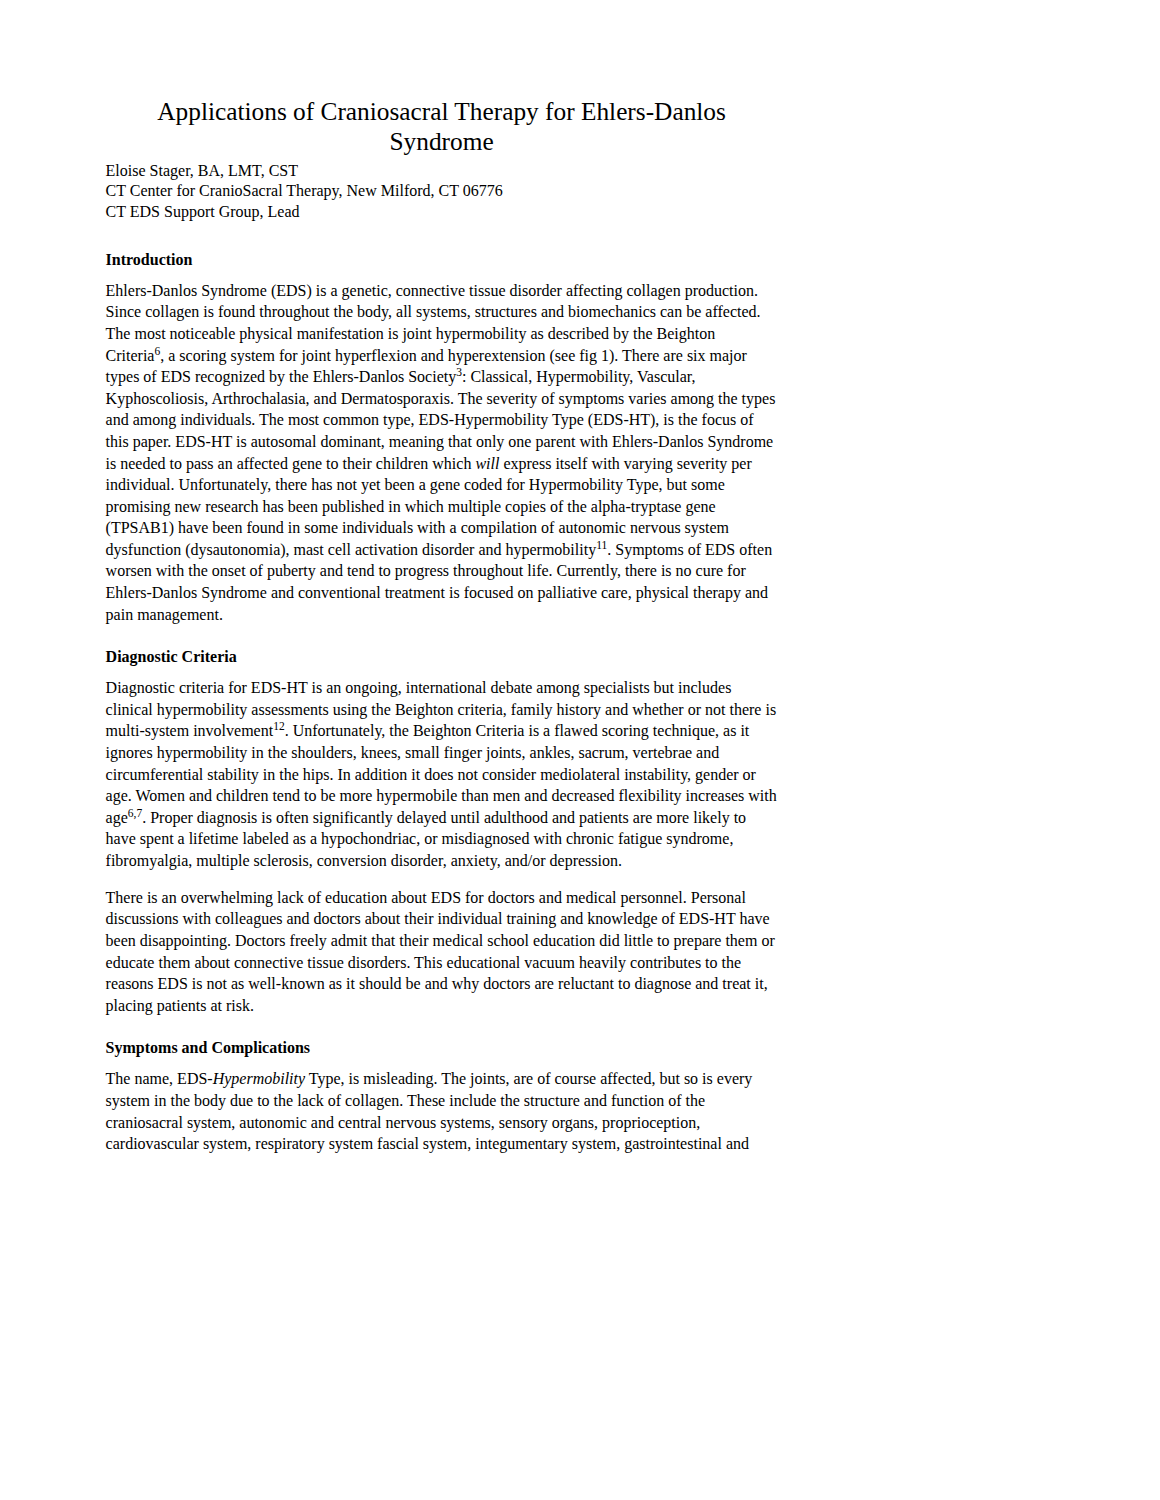Applications of Craniosacral Therapy for Ehlers-Danlos Syndrome
Eloise Stager, BA, LMT, CST
CT Center for CranioSacral Therapy, New Milford, CT 06776
CT EDS Support Group, Lead
Introduction
Ehlers-Danlos Syndrome (EDS) is a genetic, connective tissue disorder affecting collagen production. Since collagen is found throughout the body, all systems, structures and biomechanics can be affected. The most noticeable physical manifestation is joint hypermobility as described by the Beighton Criteria6, a scoring system for joint hyperflexion and hyperextension (see fig 1). There are six major types of EDS recognized by the Ehlers-Danlos Society3: Classical, Hypermobility, Vascular, Kyphoscoliosis, Arthrochalasia, and Dermatosporaxis. The severity of symptoms varies among the types and among individuals. The most common type, EDS-Hypermobility Type (EDS-HT), is the focus of this paper. EDS-HT is autosomal dominant, meaning that only one parent with Ehlers-Danlos Syndrome is needed to pass an affected gene to their children which will express itself with varying severity per individual. Unfortunately, there has not yet been a gene coded for Hypermobility Type, but some promising new research has been published in which multiple copies of the alpha-tryptase gene (TPSAB1) have been found in some individuals with a compilation of autonomic nervous system dysfunction (dysautonomia), mast cell activation disorder and hypermobility11. Symptoms of EDS often worsen with the onset of puberty and tend to progress throughout life. Currently, there is no cure for Ehlers-Danlos Syndrome and conventional treatment is focused on palliative care, physical therapy and pain management.
Diagnostic Criteria
Diagnostic criteria for EDS-HT is an ongoing, international debate among specialists but includes clinical hypermobility assessments using the Beighton criteria, family history and whether or not there is multi-system involvement12. Unfortunately, the Beighton Criteria is a flawed scoring technique, as it ignores hypermobility in the shoulders, knees, small finger joints, ankles, sacrum, vertebrae and circumferential stability in the hips. In addition it does not consider mediolateral instability, gender or age. Women and children tend to be more hypermobile than men and decreased flexibility increases with age6,7. Proper diagnosis is often significantly delayed until adulthood and patients are more likely to have spent a lifetime labeled as a hypochondriac, or misdiagnosed with chronic fatigue syndrome, fibromyalgia, multiple sclerosis, conversion disorder, anxiety, and/or depression.
There is an overwhelming lack of education about EDS for doctors and medical personnel. Personal discussions with colleagues and doctors about their individual training and knowledge of EDS-HT have been disappointing. Doctors freely admit that their medical school education did little to prepare them or educate them about connective tissue disorders. This educational vacuum heavily contributes to the reasons EDS is not as well-known as it should be and why doctors are reluctant to diagnose and treat it, placing patients at risk.
Symptoms and Complications
The name, EDS-Hypermobility Type, is misleading. The joints, are of course affected, but so is every system in the body due to the lack of collagen. These include the structure and function of the craniosacral system, autonomic and central nervous systems, sensory organs, proprioception, cardiovascular system, respiratory system fascial system, integumentary system, gastrointestinal and